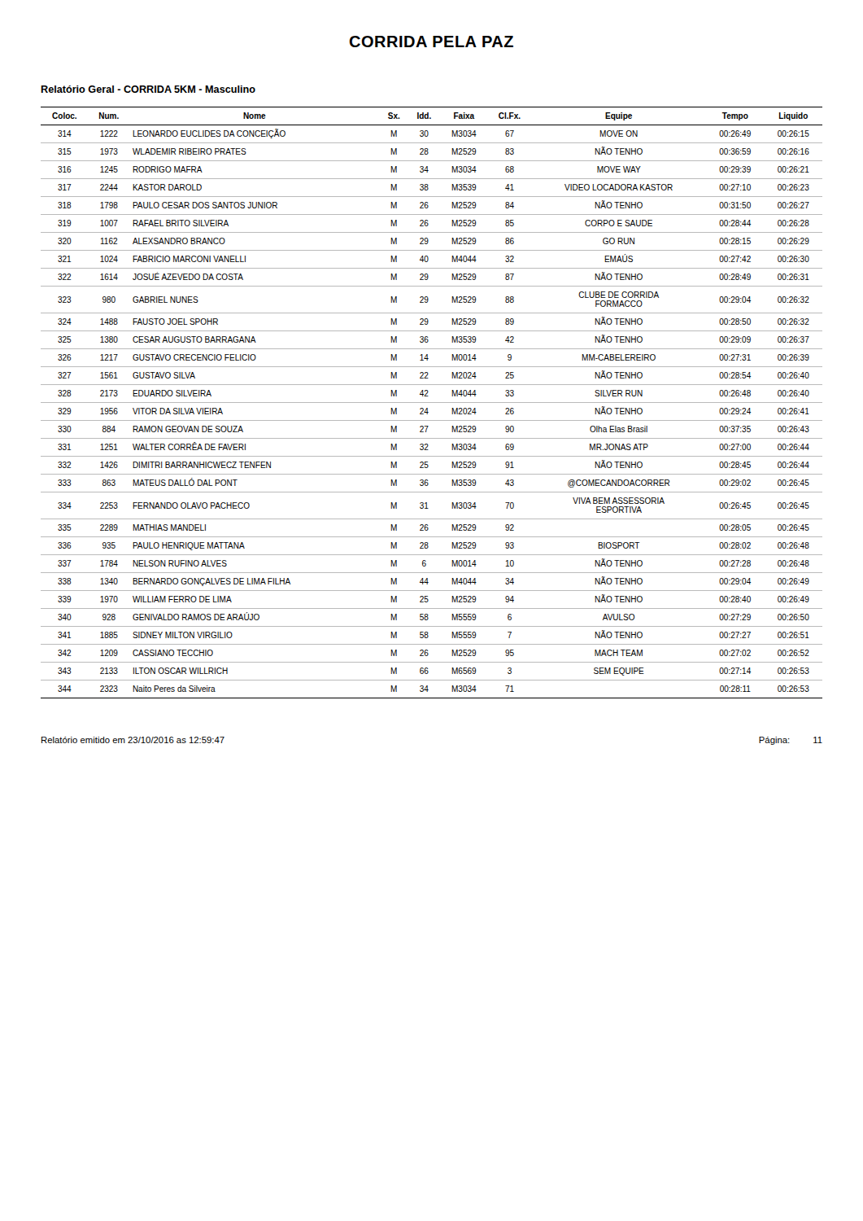CORRIDA PELA PAZ
Relatório Geral - CORRIDA 5KM - Masculino
| Coloc. | Num. | Nome | Sx. | Idd. | Faixa | Cl.Fx. | Equipe | Tempo | Liquido |
| --- | --- | --- | --- | --- | --- | --- | --- | --- | --- |
| 314 | 1222 | LEONARDO EUCLIDES DA CONCEIÇÃO | M | 30 | M3034 | 67 | MOVE ON | 00:26:49 | 00:26:15 |
| 315 | 1973 | WLADEMIR RIBEIRO PRATES | M | 28 | M2529 | 83 | NÃO TENHO | 00:36:59 | 00:26:16 |
| 316 | 1245 | RODRIGO MAFRA | M | 34 | M3034 | 68 | MOVE WAY | 00:29:39 | 00:26:21 |
| 317 | 2244 | KASTOR DAROLD | M | 38 | M3539 | 41 | VIDEO LOCADORA KASTOR | 00:27:10 | 00:26:23 |
| 318 | 1798 | PAULO CESAR DOS SANTOS JUNIOR | M | 26 | M2529 | 84 | NÃO TENHO | 00:31:50 | 00:26:27 |
| 319 | 1007 | RAFAEL BRITO SILVEIRA | M | 26 | M2529 | 85 | CORPO E SAUDE | 00:28:44 | 00:26:28 |
| 320 | 1162 | ALEXSANDRO BRANCO | M | 29 | M2529 | 86 | GO RUN | 00:28:15 | 00:26:29 |
| 321 | 1024 | FABRICIO MARCONI VANELLI | M | 40 | M4044 | 32 | EMAÚS | 00:27:42 | 00:26:30 |
| 322 | 1614 | JOSUÉ AZEVEDO DA COSTA | M | 29 | M2529 | 87 | NÃO TENHO | 00:28:49 | 00:26:31 |
| 323 | 980 | GABRIEL NUNES | M | 29 | M2529 | 88 | CLUBE DE CORRIDA FORMACCO | 00:29:04 | 00:26:32 |
| 324 | 1488 | FAUSTO JOEL SPOHR | M | 29 | M2529 | 89 | NÃO TENHO | 00:28:50 | 00:26:32 |
| 325 | 1380 | CESAR AUGUSTO BARRAGANA | M | 36 | M3539 | 42 | NÃO TENHO | 00:29:09 | 00:26:37 |
| 326 | 1217 | GUSTAVO CRECENCIO FELICIO | M | 14 | M0014 | 9 | MM-CABELEREIRO | 00:27:31 | 00:26:39 |
| 327 | 1561 | GUSTAVO SILVA | M | 22 | M2024 | 25 | NÃO TENHO | 00:28:54 | 00:26:40 |
| 328 | 2173 | EDUARDO SILVEIRA | M | 42 | M4044 | 33 | SILVER RUN | 00:26:48 | 00:26:40 |
| 329 | 1956 | VITOR DA SILVA VIEIRA | M | 24 | M2024 | 26 | NÃO TENHO | 00:29:24 | 00:26:41 |
| 330 | 884 | RAMON GEOVAN DE SOUZA | M | 27 | M2529 | 90 | Olha Elas Brasil | 00:37:35 | 00:26:43 |
| 331 | 1251 | WALTER CORRÊA DE FAVERI | M | 32 | M3034 | 69 | MR.JONAS ATP | 00:27:00 | 00:26:44 |
| 332 | 1426 | DIMITRI BARRANHICWECZ TENFEN | M | 25 | M2529 | 91 | NÃO TENHO | 00:28:45 | 00:26:44 |
| 333 | 863 | MATEUS DALLÓ DAL PONT | M | 36 | M3539 | 43 | @COMECANDOACORRER | 00:29:02 | 00:26:45 |
| 334 | 2253 | FERNANDO OLAVO PACHECO | M | 31 | M3034 | 70 | VIVA BEM ASSESSORIA ESPORTIVA | 00:26:45 | 00:26:45 |
| 335 | 2289 | MATHIAS MANDELI | M | 26 | M2529 | 92 | | 00:28:05 | 00:26:45 |
| 336 | 935 | PAULO HENRIQUE MATTANA | M | 28 | M2529 | 93 | BIOSPORT | 00:28:02 | 00:26:48 |
| 337 | 1784 | NELSON RUFINO ALVES | M | 6 | M0014 | 10 | NÃO TENHO | 00:27:28 | 00:26:48 |
| 338 | 1340 | BERNARDO GONÇALVES DE LIMA FILHA | M | 44 | M4044 | 34 | NÃO TENHO | 00:29:04 | 00:26:49 |
| 339 | 1970 | WILLIAM FERRO DE LIMA | M | 25 | M2529 | 94 | NÃO TENHO | 00:28:40 | 00:26:49 |
| 340 | 928 | GENIVALDO RAMOS DE ARAÚJO | M | 58 | M5559 | 6 | AVULSO | 00:27:29 | 00:26:50 |
| 341 | 1885 | SIDNEY MILTON VIRGILIO | M | 58 | M5559 | 7 | NÃO TENHO | 00:27:27 | 00:26:51 |
| 342 | 1209 | CASSIANO TECCHIO | M | 26 | M2529 | 95 | MACH TEAM | 00:27:02 | 00:26:52 |
| 343 | 2133 | ILTON OSCAR WILLRICH | M | 66 | M6569 | 3 | SEM EQUIPE | 00:27:14 | 00:26:53 |
| 344 | 2323 | Naito Peres da Silveira | M | 34 | M3034 | 71 | | 00:28:11 | 00:26:53 |
Relatório emitido em 23/10/2016 as 12:59:47
Página:11